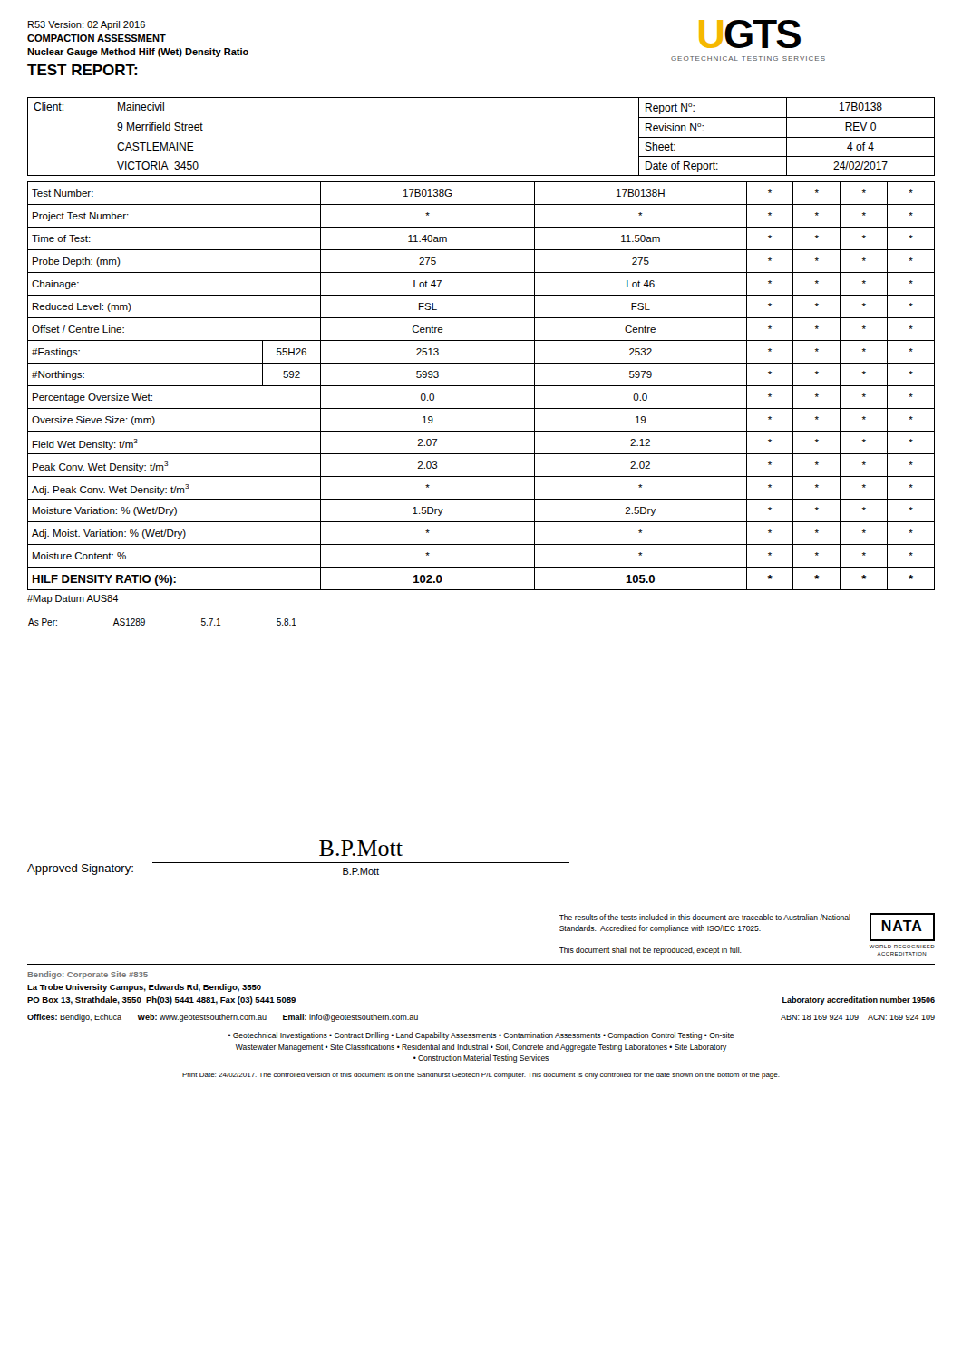R53 Version: 02 April 2016
COMPACTION ASSESSMENT
Nuclear Gauge Method Hilf (Wet) Density Ratio
TEST REPORT:
UGTS
GEOTECHNICAL TESTING SERVICES
| Client: | Mainecivil | Report N o : | 17B0138 |
| | 9 Merrifield Street | Revision N o : | REV 0 |
| | CASTLEMAINE | Sheet: | 4 of 4 |
| | VICTORIA 3450 | Date of Report: | 24/02/2017 |
| Test Number: | 17B0138G | 17B0138H | * | * | * | * |
| Project Test Number: | * | * | * | * | * | * |
| Time of Test: | 11.40am | 11.50am | * | * | * | * |
| Probe Depth: (mm) | 275 | 275 | * | * | * | * |
| Chainage: | Lot 47 | Lot 46 | * | * | * | * |
| Reduced Level: (mm) | FSL | FSL | * | * | * | * |
| Offset / Centre Line: | Centre | Centre | * | * | * | * |
| #Eastings: | 55H26 | 2513 | 2532 | * | * | * | * |
| #Northings: | 592 | 5993 | 5979 | * | * | * | * |
| Percentage Oversize Wet: | 0.0 | 0.0 | * | * | * | * |
| Oversize Sieve Size: (mm) | 19 | 19 | * | * | * | * |
| Field Wet Density: t/m 3 | 2.07 | 2.12 | * | * | * | * |
| Peak Conv. Wet Density: t/m 3 | 2.03 | 2.02 | * | * | * | * |
| Adj. Peak Conv. Wet Density: t/m 3 | * | * | * | * | * | * |
| Moisture Variation: % (Wet/Dry) | 1.5Dry | 2.5Dry | * | * | * | * |
| Adj. Moist. Variation: % (Wet/Dry) | * | * | * | * | * | * |
| Moisture Content: % | * | * | * | * | * | * |
| HILF DENSITY RATIO (%): | 102.0 | 105.0 | * | * | * | * |
#Map Datum AUS84
| As Per: | AS1289 | 5.7.1 | 5.8.1 |
Approved Signatory:
B.P.Mott
B.P.Mott
The results of the tests included in this document are traceable to Australian /National Standards. Accredited for compliance with ISO/IEC 17025.
This document shall not be reproduced, except in full.
NATA
WORLD RECOGNISED
ACCREDITATION
Bendigo: Corporate Site #835
La Trobe University Campus, Edwards Rd, Bendigo, 3550
PO Box 13, Strathdale, 3550 Ph(03) 5441 4881, Fax (03) 5441 5089
Laboratory accreditation number 19506
Offices: Bendigo, Echuca Web: www.geotestsouthern.com.au Email: info@geotestsouthern.com.au
ABN: 18 169 924 109 ACN: 169 924 109
• Geotechnical Investigations • Contract Drilling • Land Capability Assessments • Contamination Assessments • Compaction Control Testing • On-site
Wastewater Management • Site Classifications • Residential and Industrial • Soil, Concrete and Aggregate Testing Laboratories • Site Laboratory
• Construction Material Testing Services
Print Date: 24/02/2017. The controlled version of this document is on the Sandhurst Geotech P/L computer. This document is only controlled for the date shown on the bottom of the page.